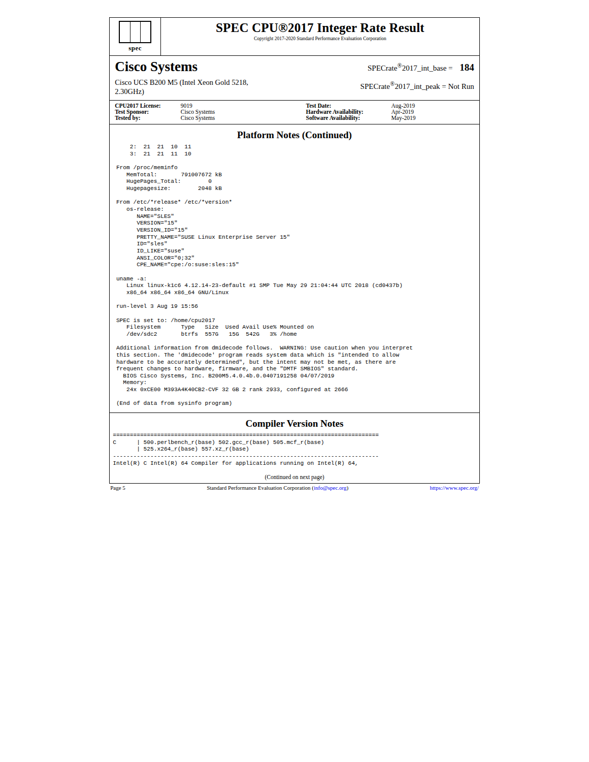spec
SPEC CPU®2017 Integer Rate Result
Copyright 2017-2020 Standard Performance Evaluation Corporation
Cisco Systems
Cisco UCS B200 M5 (Intel Xeon Gold 5218,
2.30GHz)
SPECrate®2017_int_base = 184
SPECrate®2017_int_peak = Not Run
CPU2017 License: 9019
Test Sponsor: Cisco Systems
Tested by: Cisco Systems
Test Date: Aug-2019
Hardware Availability: Apr-2019
Software Availability: May-2019
Platform Notes (Continued)
     2:  21  21  10  11
     3:  21  21  11  10

 From /proc/meminfo
    MemTotal:       791007672 kB
    HugePages_Total:        0
    Hugepagesize:        2048 kB

 From /etc/*release* /etc/*version*
    os-release:
       NAME="SLES"
       VERSION="15"
       VERSION_ID="15"
       PRETTY_NAME="SUSE Linux Enterprise Server 15"
       ID="sles"
       ID_LIKE="suse"
       ANSI_COLOR="0;32"
       CPE_NAME="cpe:/o:suse:sles:15"

 uname -a:
    Linux linux-k1c6 4.12.14-23-default #1 SMP Tue May 29 21:04:44 UTC 2018 (cd0437b)
    x86_64 x86_64 x86_64 GNU/Linux

 run-level 3 Aug 19 15:56

 SPEC is set to: /home/cpu2017
    Filesystem      Type   Size  Used Avail Use% Mounted on
    /dev/sdc2       btrfs  557G   15G  542G   3% /home

 Additional information from dmidecode follows.  WARNING: Use caution when you interpret
 this section. The 'dmidecode' program reads system data which is "intended to allow
 hardware to be accurately determined", but the intent may not be met, as there are
 frequent changes to hardware, firmware, and the "DMTF SMBIOS" standard.
   BIOS Cisco Systems, Inc. B200M5.4.0.4b.0.0407191258 04/07/2019
   Memory:
    24x 0xCE00 M393A4K40CB2-CVF 32 GB 2 rank 2933, configured at 2666

 (End of data from sysinfo program)
Compiler Version Notes
==============================================================================
C      | 500.perlbench_r(base) 502.gcc_r(base) 505.mcf_r(base)
       | 525.x264_r(base) 557.xz_r(base)
------------------------------------------------------------------------------
Intel(R) C Intel(R) 64 Compiler for applications running on Intel(R) 64,
(Continued on next page)
Page 5 Standard Performance Evaluation Corporation (info@spec.org) https://www.spec.org/